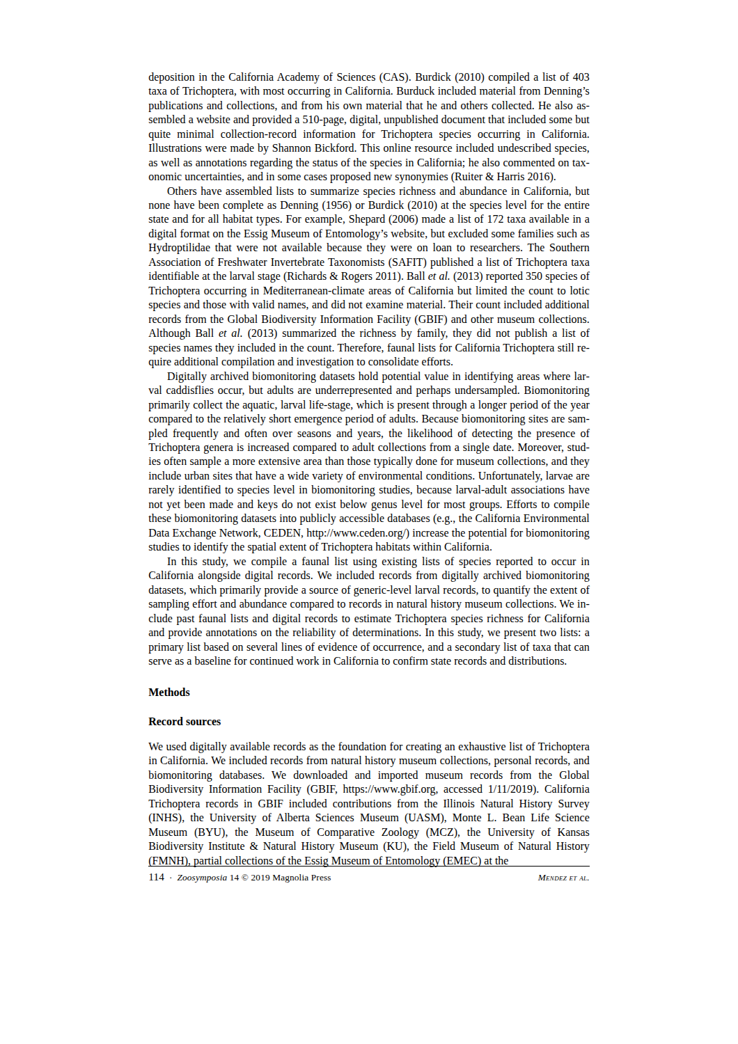deposition in the California Academy of Sciences (CAS). Burdick (2010) compiled a list of 403 taxa of Trichoptera, with most occurring in California. Burduck included material from Denning’s publications and collections, and from his own material that he and others collected. He also assembled a website and provided a 510-page, digital, unpublished document that included some but quite minimal collection-record information for Trichoptera species occurring in California. Illustrations were made by Shannon Bickford. This online resource included undescribed species, as well as annotations regarding the status of the species in California; he also commented on taxonomic uncertainties, and in some cases proposed new synonymies (Ruiter & Harris 2016).
Others have assembled lists to summarize species richness and abundance in California, but none have been complete as Denning (1956) or Burdick (2010) at the species level for the entire state and for all habitat types. For example, Shepard (2006) made a list of 172 taxa available in a digital format on the Essig Museum of Entomology’s website, but excluded some families such as Hydroptilidae that were not available because they were on loan to researchers. The Southern Association of Freshwater Invertebrate Taxonomists (SAFIT) published a list of Trichoptera taxa identifiable at the larval stage (Richards & Rogers 2011). Ball et al. (2013) reported 350 species of Trichoptera occurring in Mediterranean-climate areas of California but limited the count to lotic species and those with valid names, and did not examine material. Their count included additional records from the Global Biodiversity Information Facility (GBIF) and other museum collections. Although Ball et al. (2013) summarized the richness by family, they did not publish a list of species names they included in the count. Therefore, faunal lists for California Trichoptera still require additional compilation and investigation to consolidate efforts.
Digitally archived biomonitoring datasets hold potential value in identifying areas where larval caddisflies occur, but adults are underrepresented and perhaps undersampled. Biomonitoring primarily collect the aquatic, larval life-stage, which is present through a longer period of the year compared to the relatively short emergence period of adults. Because biomonitoring sites are sampled frequently and often over seasons and years, the likelihood of detecting the presence of Trichoptera genera is increased compared to adult collections from a single date. Moreover, studies often sample a more extensive area than those typically done for museum collections, and they include urban sites that have a wide variety of environmental conditions. Unfortunately, larvae are rarely identified to species level in biomonitoring studies, because larval-adult associations have not yet been made and keys do not exist below genus level for most groups. Efforts to compile these biomonitoring datasets into publicly accessible databases (e.g., the California Environmental Data Exchange Network, CEDEN, http://www.ceden.org/) increase the potential for biomonitoring studies to identify the spatial extent of Trichoptera habitats within California.
In this study, we compile a faunal list using existing lists of species reported to occur in California alongside digital records. We included records from digitally archived biomonitoring datasets, which primarily provide a source of generic-level larval records, to quantify the extent of sampling effort and abundance compared to records in natural history museum collections. We include past faunal lists and digital records to estimate Trichoptera species richness for California and provide annotations on the reliability of determinations. In this study, we present two lists: a primary list based on several lines of evidence of occurrence, and a secondary list of taxa that can serve as a baseline for continued work in California to confirm state records and distributions.
Methods
Record sources
We used digitally available records as the foundation for creating an exhaustive list of Trichoptera in California. We included records from natural history museum collections, personal records, and biomonitoring databases. We downloaded and imported museum records from the Global Biodiversity Information Facility (GBIF, https://www.gbif.org, accessed 1/11/2019). California Trichoptera records in GBIF included contributions from the Illinois Natural History Survey (INHS), the University of Alberta Sciences Museum (UASM), Monte L. Bean Life Science Museum (BYU), the Museum of Comparative Zoology (MCZ), the University of Kansas Biodiversity Institute & Natural History Museum (KU), the Field Museum of Natural History (FMNH), partial collections of the Essig Museum of Entomology (EMEC) at the
114 · Zoosymposia 14 © 2019 Magnolia Press
Mendez et al.